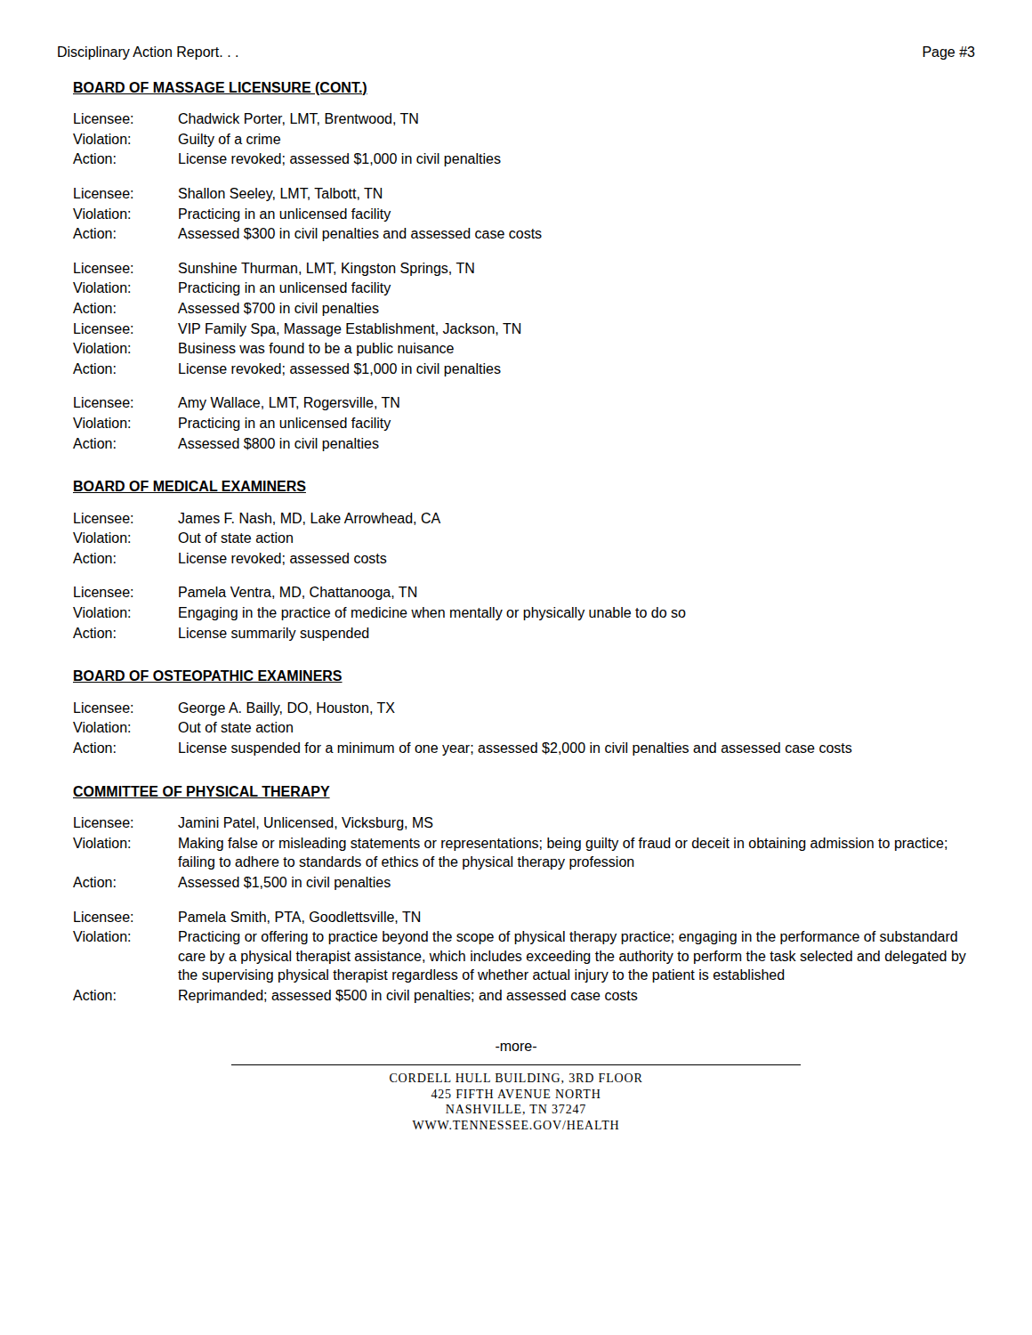Disciplinary Action Report. . .
Page #3
BOARD OF MASSAGE LICENSURE (CONT.)
| Licensee: | Chadwick Porter, LMT, Brentwood, TN |
| Violation: | Guilty of a crime |
| Action: | License revoked; assessed $1,000 in civil penalties |
| Licensee: | Shallon Seeley, LMT, Talbott, TN |
| Violation: | Practicing in an unlicensed facility |
| Action: | Assessed $300 in civil penalties and assessed case costs |
| Licensee: | Sunshine Thurman, LMT, Kingston Springs, TN |
| Violation: | Practicing in an unlicensed facility |
| Action: | Assessed $700 in civil penalties |
| Licensee: | VIP Family Spa, Massage Establishment, Jackson, TN |
| Violation: | Business was found to be a public nuisance |
| Action: | License revoked; assessed $1,000 in civil penalties |
| Licensee: | Amy Wallace, LMT, Rogersville, TN |
| Violation: | Practicing in an unlicensed facility |
| Action: | Assessed $800 in civil penalties |
BOARD OF MEDICAL EXAMINERS
| Licensee: | James F. Nash, MD, Lake Arrowhead, CA |
| Violation: | Out of state action |
| Action: | License revoked; assessed costs |
| Licensee: | Pamela Ventra, MD, Chattanooga, TN |
| Violation: | Engaging in the practice of medicine when mentally or physically unable to do so |
| Action: | License summarily suspended |
BOARD OF OSTEOPATHIC EXAMINERS
| Licensee: | George A. Bailly, DO, Houston, TX |
| Violation: | Out of state action |
| Action: | License suspended for a minimum of one year; assessed $2,000 in civil penalties and assessed case costs |
COMMITTEE OF PHYSICAL THERAPY
| Licensee: | Jamini Patel, Unlicensed, Vicksburg, MS |
| Violation: | Making false or misleading statements or representations; being guilty of fraud or deceit in obtaining admission to practice; failing to adhere to standards of ethics of the physical therapy profession |
| Action: | Assessed $1,500 in civil penalties |
| Licensee: | Pamela Smith, PTA, Goodlettsville, TN |
| Violation: | Practicing or offering to practice beyond the scope of physical therapy practice; engaging in the performance of substandard care by a physical therapist assistance, which includes exceeding the authority to perform the task selected and delegated by the supervising physical therapist regardless of whether actual injury to the patient is established |
| Action: | Reprimanded; assessed $500 in civil penalties; and assessed case costs |
-more-
CORDELL HULL BUILDING, 3RD FLOOR
425 FIFTH AVENUE NORTH
NASHVILLE, TN 37247
WWW.TENNESSEE.GOV/HEALTH